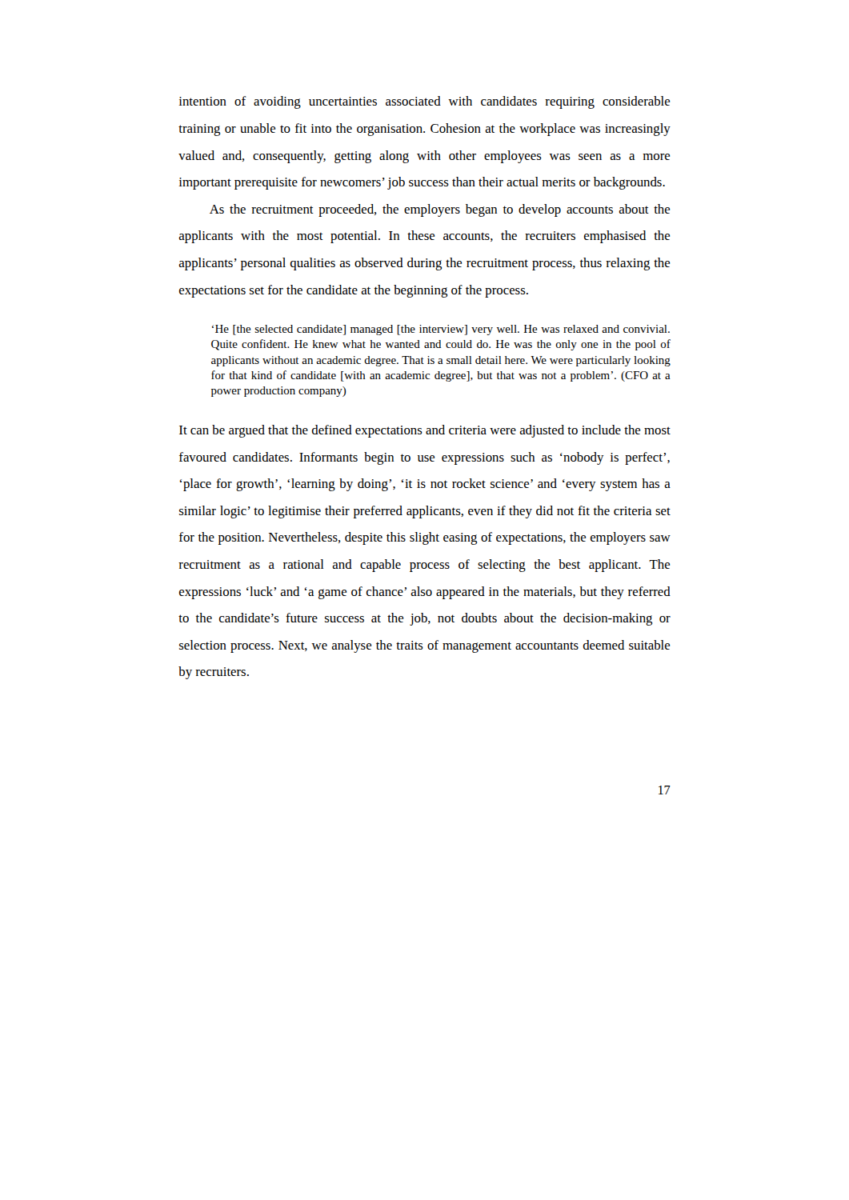intention of avoiding uncertainties associated with candidates requiring considerable training or unable to fit into the organisation. Cohesion at the workplace was increasingly valued and, consequently, getting along with other employees was seen as a more important prerequisite for newcomers’ job success than their actual merits or backgrounds.
As the recruitment proceeded, the employers began to develop accounts about the applicants with the most potential. In these accounts, the recruiters emphasised the applicants’ personal qualities as observed during the recruitment process, thus relaxing the expectations set for the candidate at the beginning of the process.
‘He [the selected candidate] managed [the interview] very well. He was relaxed and convivial. Quite confident. He knew what he wanted and could do. He was the only one in the pool of applicants without an academic degree. That is a small detail here. We were particularly looking for that kind of candidate [with an academic degree], but that was not a problem’. (CFO at a power production company)
It can be argued that the defined expectations and criteria were adjusted to include the most favoured candidates. Informants begin to use expressions such as ‘nobody is perfect’, ‘place for growth’, ‘learning by doing’, ‘it is not rocket science’ and ‘every system has a similar logic’ to legitimise their preferred applicants, even if they did not fit the criteria set for the position. Nevertheless, despite this slight easing of expectations, the employers saw recruitment as a rational and capable process of selecting the best applicant. The expressions ‘luck’ and ‘a game of chance’ also appeared in the materials, but they referred to the candidate’s future success at the job, not doubts about the decision-making or selection process. Next, we analyse the traits of management accountants deemed suitable by recruiters.
17